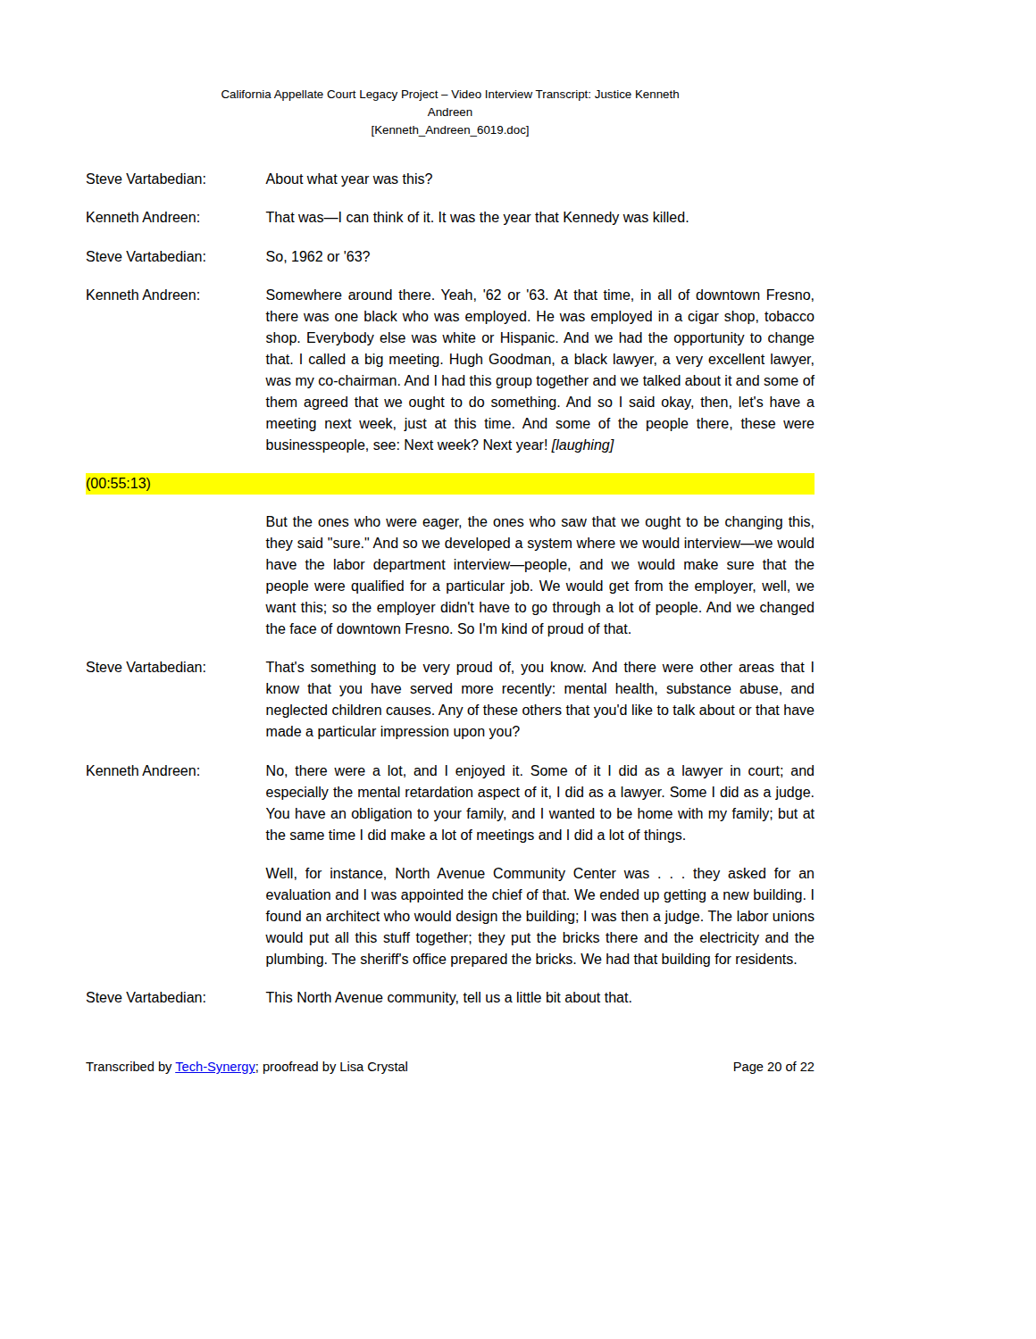California Appellate Court Legacy Project – Video Interview Transcript: Justice Kenneth Andreen [Kenneth_Andreen_6019.doc]
Steve Vartabedian:
About what year was this?
Kenneth Andreen:
That was—I can think of it. It was the year that Kennedy was killed.
Steve Vartabedian:
So, 1962 or '63?
Kenneth Andreen:
Somewhere around there. Yeah, '62 or '63. At that time, in all of downtown Fresno, there was one black who was employed. He was employed in a cigar shop, tobacco shop. Everybody else was white or Hispanic. And we had the opportunity to change that. I called a big meeting. Hugh Goodman, a black lawyer, a very excellent lawyer, was my co-chairman. And I had this group together and we talked about it and some of them agreed that we ought to do something. And so I said okay, then, let's have a meeting next week, just at this time. And some of the people there, these were businesspeople, see: Next week? Next year! [laughing]
(00:55:13)
But the ones who were eager, the ones who saw that we ought to be changing this, they said "sure." And so we developed a system where we would interview—we would have the labor department interview—people, and we would make sure that the people were qualified for a particular job. We would get from the employer, well, we want this; so the employer didn't have to go through a lot of people. And we changed the face of downtown Fresno. So I'm kind of proud of that.
Steve Vartabedian:
That's something to be very proud of, you know. And there were other areas that I know that you have served more recently: mental health, substance abuse, and neglected children causes. Any of these others that you'd like to talk about or that have made a particular impression upon you?
Kenneth Andreen:
No, there were a lot, and I enjoyed it. Some of it I did as a lawyer in court; and especially the mental retardation aspect of it, I did as a lawyer. Some I did as a judge. You have an obligation to your family, and I wanted to be home with my family; but at the same time I did make a lot of meetings and I did a lot of things.
Well, for instance, North Avenue Community Center was . . . they asked for an evaluation and I was appointed the chief of that. We ended up getting a new building. I found an architect who would design the building; I was then a judge. The labor unions would put all this stuff together; they put the bricks there and the electricity and the plumbing. The sheriff's office prepared the bricks. We had that building for residents.
Steve Vartabedian:
This North Avenue community, tell us a little bit about that.
Transcribed by Tech-Synergy; proofread by Lisa Crystal
Page 20 of 22